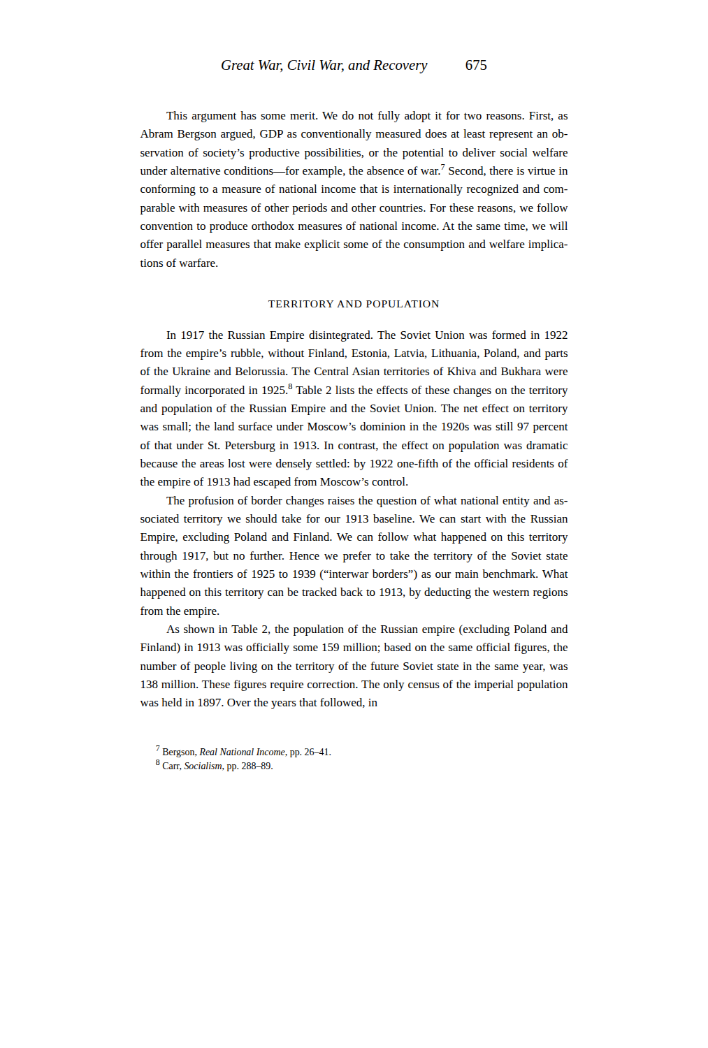Great War, Civil War, and Recovery 675
This argument has some merit. We do not fully adopt it for two reasons. First, as Abram Bergson argued, GDP as conventionally measured does at least represent an observation of society’s productive possibilities, or the potential to deliver social welfare under alternative conditions—for example, the absence of war.7 Second, there is virtue in conforming to a measure of national income that is internationally recognized and comparable with measures of other periods and other countries. For these reasons, we follow convention to produce orthodox measures of national income. At the same time, we will offer parallel measures that make explicit some of the consumption and welfare implications of warfare.
Territory and Population
In 1917 the Russian Empire disintegrated. The Soviet Union was formed in 1922 from the empire’s rubble, without Finland, Estonia, Latvia, Lithuania, Poland, and parts of the Ukraine and Belorussia. The Central Asian territories of Khiva and Bukhara were formally incorporated in 1925.8 Table 2 lists the effects of these changes on the territory and population of the Russian Empire and the Soviet Union. The net effect on territory was small; the land surface under Moscow’s dominion in the 1920s was still 97 percent of that under St. Petersburg in 1913. In contrast, the effect on population was dramatic because the areas lost were densely settled: by 1922 one-fifth of the official residents of the empire of 1913 had escaped from Moscow’s control.
The profusion of border changes raises the question of what national entity and associated territory we should take for our 1913 baseline. We can start with the Russian Empire, excluding Poland and Finland. We can follow what happened on this territory through 1917, but no further. Hence we prefer to take the territory of the Soviet state within the frontiers of 1925 to 1939 (“interwar borders”) as our main benchmark. What happened on this territory can be tracked back to 1913, by deducting the western regions from the empire.
As shown in Table 2, the population of the Russian empire (excluding Poland and Finland) in 1913 was officially some 159 million; based on the same official figures, the number of people living on the territory of the future Soviet state in the same year, was 138 million. These figures require correction. The only census of the imperial population was held in 1897. Over the years that followed, in
7 Bergson, Real National Income, pp. 26–41.
8 Carr, Socialism, pp. 288–89.